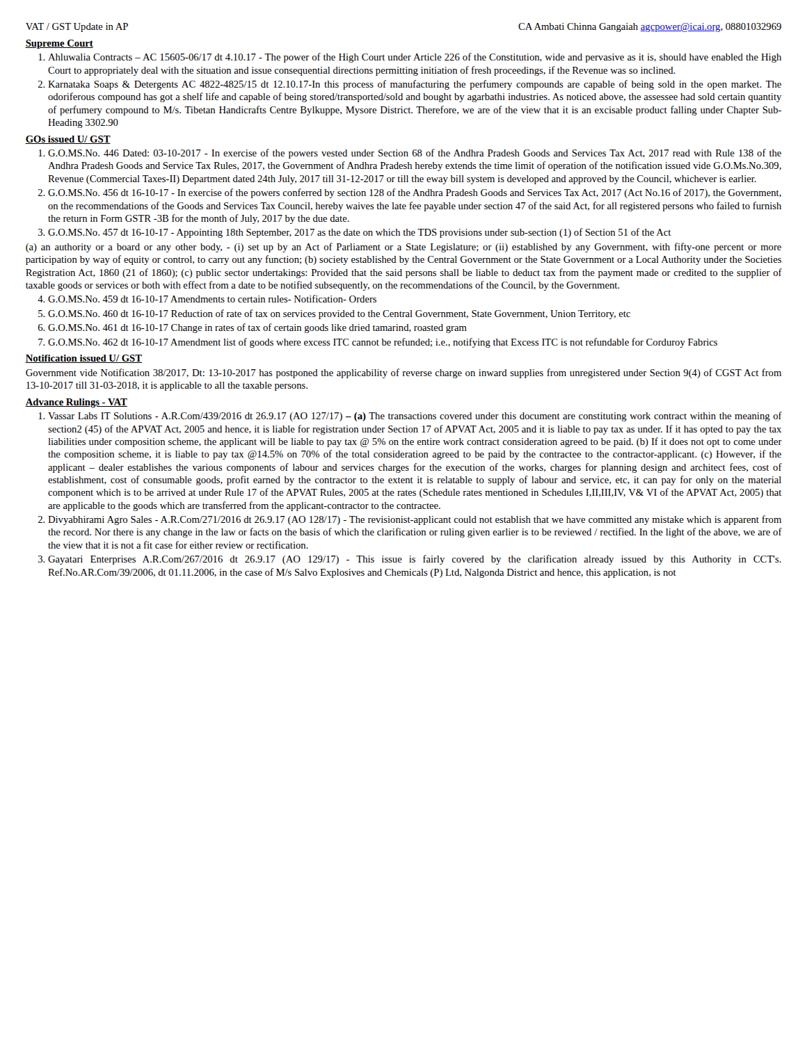VAT / GST Update in AP CA Ambati Chinna Gangaiah agcpower@icai.org, 08801032969
Supreme Court
Ahluwalia Contracts – AC 15605-06/17 dt 4.10.17 - The power of the High Court under Article 226 of the Constitution, wide and pervasive as it is, should have enabled the High Court to appropriately deal with the situation and issue consequential directions permitting initiation of fresh proceedings, if the Revenue was so inclined.
Karnataka Soaps & Detergents AC 4822-4825/15 dt 12.10.17-In this process of manufacturing the perfumery compounds are capable of being sold in the open market. The odoriferous compound has got a shelf life and capable of being stored/transported/sold and bought by agarbathi industries. As noticed above, the assessee had sold certain quantity of perfumery compound to M/s. Tibetan Handicrafts Centre Bylkuppe, Mysore District. Therefore, we are of the view that it is an excisable product falling under Chapter Sub-Heading 3302.90
GOs issued U/ GST
G.O.MS.No. 446 Dated: 03-10-2017 - In exercise of the powers vested under Section 68 of the Andhra Pradesh Goods and Services Tax Act, 2017 read with Rule 138 of the Andhra Pradesh Goods and Service Tax Rules, 2017, the Government of Andhra Pradesh hereby extends the time limit of operation of the notification issued vide G.O.Ms.No.309, Revenue (Commercial Taxes-II) Department dated 24th July, 2017 till 31-12-2017 or till the eway bill system is developed and approved by the Council, whichever is earlier.
G.O.MS.No. 456 dt 16-10-17 - In exercise of the powers conferred by section 128 of the Andhra Pradesh Goods and Services Tax Act, 2017 (Act No.16 of 2017), the Government, on the recommendations of the Goods and Services Tax Council, hereby waives the late fee payable under section 47 of the said Act, for all registered persons who failed to furnish the return in Form GSTR -3B for the month of July, 2017 by the due date.
G.O.MS.No. 457 dt 16-10-17 - Appointing 18th September, 2017 as the date on which the TDS provisions under sub-section (1) of Section 51 of the Act
(a) an authority or a board or any other body, - (i) set up by an Act of Parliament or a State Legislature; or (ii) established by any Government, with fifty-one percent or more participation by way of equity or control, to carry out any function; (b) society established by the Central Government or the State Government or a Local Authority under the Societies Registration Act, 1860 (21 of 1860); (c) public sector undertakings: Provided that the said persons shall be liable to deduct tax from the payment made or credited to the supplier of taxable goods or services or both with effect from a date to be notified subsequently, on the recommendations of the Council, by the Government.
G.O.MS.No. 459 dt 16-10-17 Amendments to certain rules- Notification- Orders
G.O.MS.No. 460 dt 16-10-17 Reduction of rate of tax on services provided to the Central Government, State Government, Union Territory, etc
G.O.MS.No. 461 dt 16-10-17 Change in rates of tax of certain goods like dried tamarind, roasted gram
G.O.MS.No. 462 dt 16-10-17 Amendment list of goods where excess ITC cannot be refunded; i.e., notifying that Excess ITC is not refundable for Corduroy Fabrics
Notification issued U/ GST
Government vide Notification 38/2017, Dt: 13-10-2017 has postponed the applicability of reverse charge on inward supplies from unregistered under Section 9(4) of CGST Act from 13-10-2017 till 31-03-2018, it is applicable to all the taxable persons.
Advance Rulings - VAT
Vassar Labs IT Solutions - A.R.Com/439/2016 dt 26.9.17 (AO 127/17) – (a) The transactions covered under this document are constituting work contract within the meaning of section2 (45) of the APVAT Act, 2005 and hence, it is liable for registration under Section 17 of APVAT Act, 2005 and it is liable to pay tax as under. If it has opted to pay the tax liabilities under composition scheme, the applicant will be liable to pay tax @ 5% on the entire work contract consideration agreed to be paid. (b) If it does not opt to come under the composition scheme, it is liable to pay tax @14.5% on 70% of the total consideration agreed to be paid by the contractee to the contractor-applicant. (c) However, if the applicant – dealer establishes the various components of labour and services charges for the execution of the works, charges for planning design and architect fees, cost of establishment, cost of consumable goods, profit earned by the contractor to the extent it is relatable to supply of labour and service, etc, it can pay for only on the material component which is to be arrived at under Rule 17 of the APVAT Rules, 2005 at the rates (Schedule rates mentioned in Schedules I,II,III,IV, V& VI of the APVAT Act, 2005) that are applicable to the goods which are transferred from the applicant-contractor to the contractee.
Divyabhirami Agro Sales - A.R.Com/271/2016 dt 26.9.17 (AO 128/17) - The revisionist-applicant could not establish that we have committed any mistake which is apparent from the record. Nor there is any change in the law or facts on the basis of which the clarification or ruling given earlier is to be reviewed / rectified. In the light of the above, we are of the view that it is not a fit case for either review or rectification.
Gayatari Enterprises A.R.Com/267/2016 dt 26.9.17 (AO 129/17) - This issue is fairly covered by the clarification already issued by this Authority in CCT's. Ref.No.AR.Com/39/2006, dt 01.11.2006, in the case of M/s Salvo Explosives and Chemicals (P) Ltd, Nalgonda District and hence, this application, is not